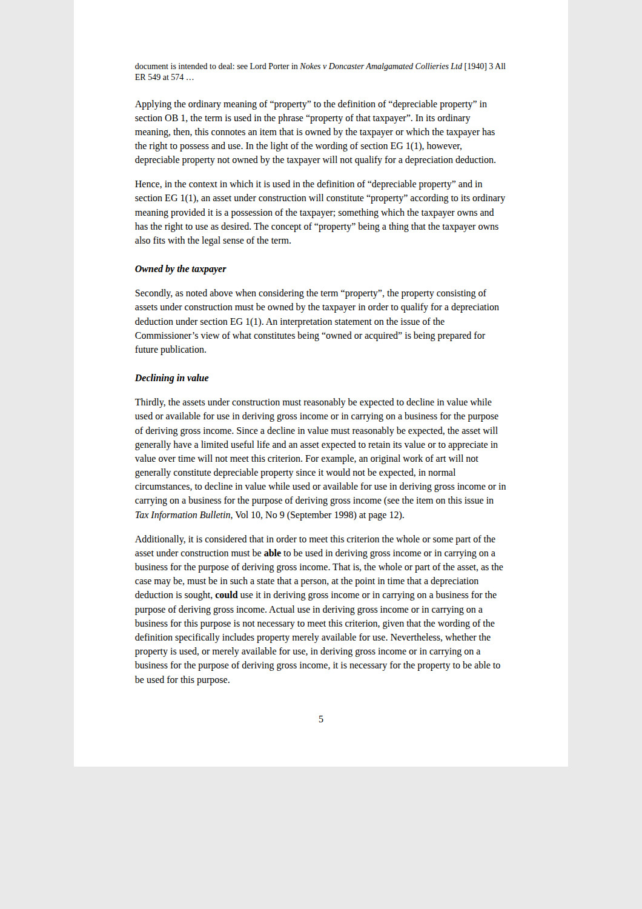document is intended to deal: see Lord Porter in Nokes v Doncaster Amalgamated Collieries Ltd [1940] 3 All ER 549 at 574 …
Applying the ordinary meaning of “property” to the definition of “depreciable property” in section OB 1, the term is used in the phrase “property of that taxpayer”. In its ordinary meaning, then, this connotes an item that is owned by the taxpayer or which the taxpayer has the right to possess and use. In the light of the wording of section EG 1(1), however, depreciable property not owned by the taxpayer will not qualify for a depreciation deduction.
Hence, in the context in which it is used in the definition of “depreciable property” and in section EG 1(1), an asset under construction will constitute “property” according to its ordinary meaning provided it is a possession of the taxpayer; something which the taxpayer owns and has the right to use as desired. The concept of “property” being a thing that the taxpayer owns also fits with the legal sense of the term.
Owned by the taxpayer
Secondly, as noted above when considering the term “property”, the property consisting of assets under construction must be owned by the taxpayer in order to qualify for a depreciation deduction under section EG 1(1). An interpretation statement on the issue of the Commissioner’s view of what constitutes being “owned or acquired” is being prepared for future publication.
Declining in value
Thirdly, the assets under construction must reasonably be expected to decline in value while used or available for use in deriving gross income or in carrying on a business for the purpose of deriving gross income. Since a decline in value must reasonably be expected, the asset will generally have a limited useful life and an asset expected to retain its value or to appreciate in value over time will not meet this criterion. For example, an original work of art will not generally constitute depreciable property since it would not be expected, in normal circumstances, to decline in value while used or available for use in deriving gross income or in carrying on a business for the purpose of deriving gross income (see the item on this issue in Tax Information Bulletin, Vol 10, No 9 (September 1998) at page 12).
Additionally, it is considered that in order to meet this criterion the whole or some part of the asset under construction must be able to be used in deriving gross income or in carrying on a business for the purpose of deriving gross income. That is, the whole or part of the asset, as the case may be, must be in such a state that a person, at the point in time that a depreciation deduction is sought, could use it in deriving gross income or in carrying on a business for the purpose of deriving gross income. Actual use in deriving gross income or in carrying on a business for this purpose is not necessary to meet this criterion, given that the wording of the definition specifically includes property merely available for use. Nevertheless, whether the property is used, or merely available for use, in deriving gross income or in carrying on a business for the purpose of deriving gross income, it is necessary for the property to be able to be used for this purpose.
5